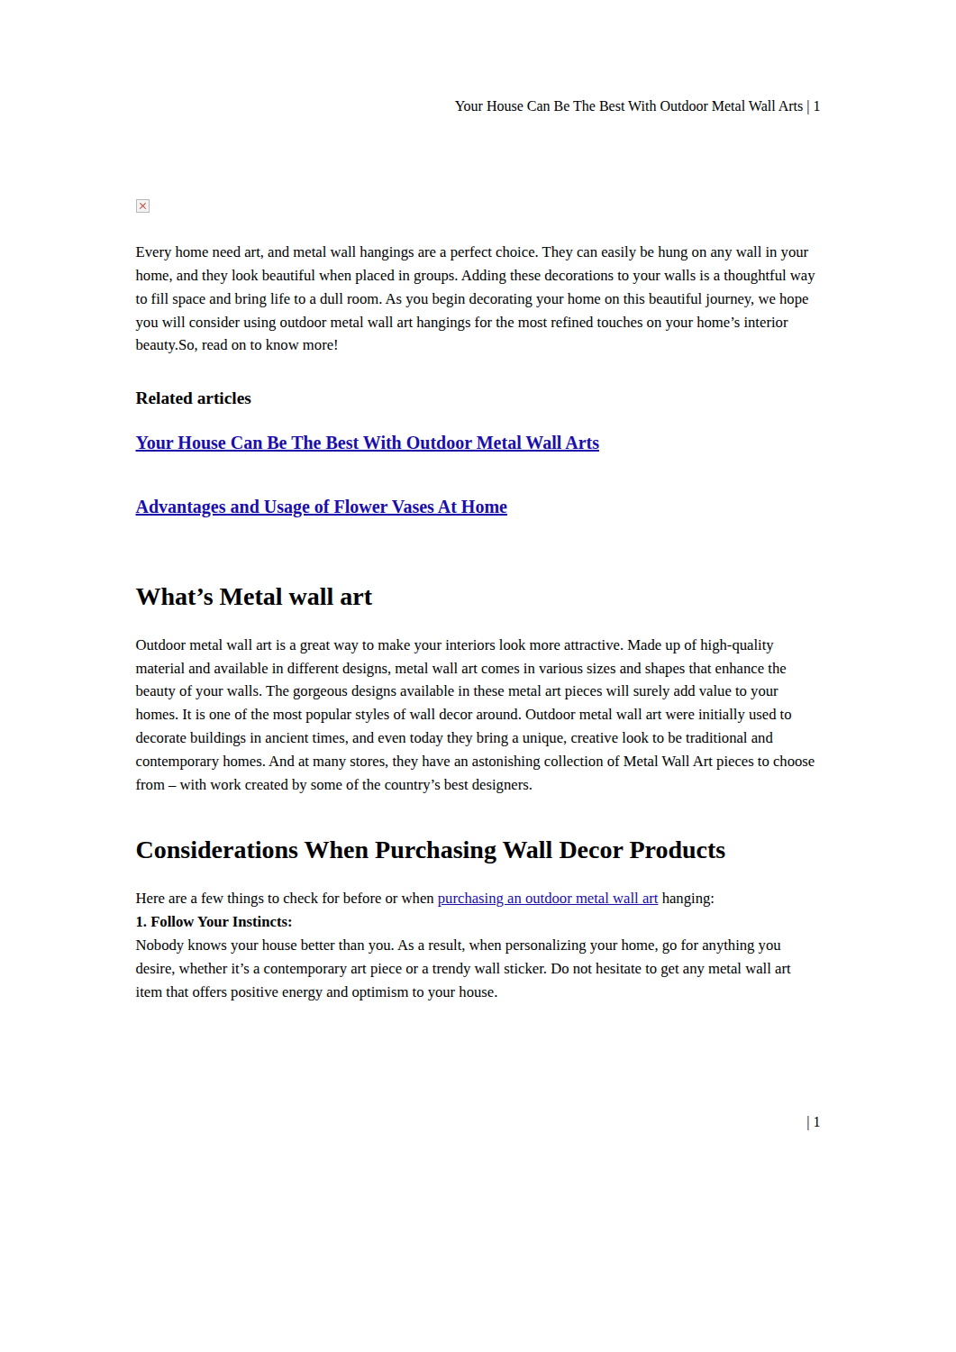Your House Can Be The Best With Outdoor Metal Wall Arts | 1
Every home need art, and metal wall hangings are a perfect choice. They can easily be hung on any wall in your home, and they look beautiful when placed in groups. Adding these decorations to your walls is a thoughtful way to fill space and bring life to a dull room. As you begin decorating your home on this beautiful journey, we hope you will consider using outdoor metal wall art hangings for the most refined touches on your home’s interior beauty.So, read on to know more!
Related articles
Your House Can Be The Best With Outdoor Metal Wall Arts
Advantages and Usage of Flower Vases At Home
What’s Metal wall art
Outdoor metal wall art is a great way to make your interiors look more attractive. Made up of high-quality material and available in different designs, metal wall art comes in various sizes and shapes that enhance the beauty of your walls. The gorgeous designs available in these metal art pieces will surely add value to your homes. It is one of the most popular styles of wall decor around. Outdoor metal wall art were initially used to decorate buildings in ancient times, and even today they bring a unique, creative look to be traditional and contemporary homes. And at many stores, they have an astonishing collection of Metal Wall Art pieces to choose from – with work created by some of the country’s best designers.
Considerations When Purchasing Wall Decor Products
Here are a few things to check for before or when purchasing an outdoor metal wall art hanging:
1. Follow Your Instincts:
Nobody knows your house better than you. As a result, when personalizing your home, go for anything you desire, whether it’s a contemporary art piece or a trendy wall sticker. Do not hesitate to get any metal wall art item that offers positive energy and optimism to your house.
| 1